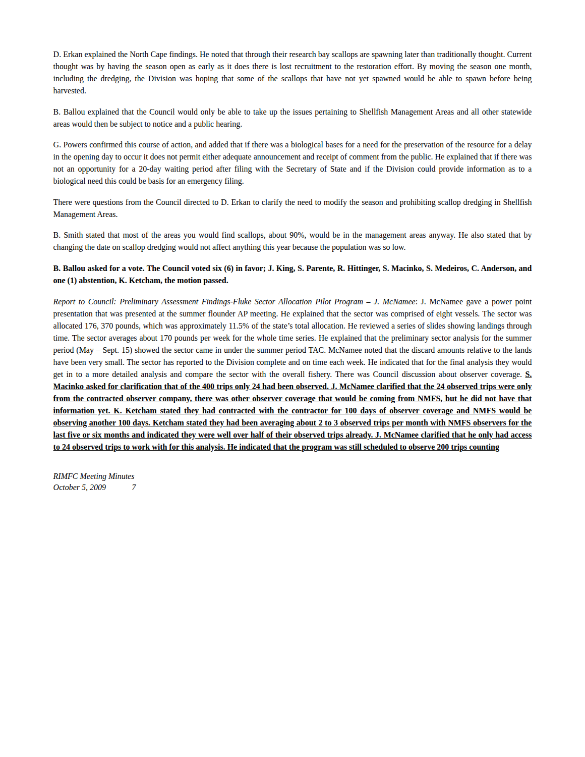D. Erkan explained the North Cape findings. He noted that through their research bay scallops are spawning later than traditionally thought. Current thought was by having the season open as early as it does there is lost recruitment to the restoration effort. By moving the season one month, including the dredging, the Division was hoping that some of the scallops that have not yet spawned would be able to spawn before being harvested.
B. Ballou explained that the Council would only be able to take up the issues pertaining to Shellfish Management Areas and all other statewide areas would then be subject to notice and a public hearing.
G. Powers confirmed this course of action, and added that if there was a biological bases for a need for the preservation of the resource for a delay in the opening day to occur it does not permit either adequate announcement and receipt of comment from the public. He explained that if there was not an opportunity for a 20-day waiting period after filing with the Secretary of State and if the Division could provide information as to a biological need this could be basis for an emergency filing.
There were questions from the Council directed to D. Erkan to clarify the need to modify the season and prohibiting scallop dredging in Shellfish Management Areas.
B. Smith stated that most of the areas you would find scallops, about 90%, would be in the management areas anyway. He also stated that by changing the date on scallop dredging would not affect anything this year because the population was so low.
B. Ballou asked for a vote. The Council voted six (6) in favor; J. King, S. Parente, R. Hittinger, S. Macinko, S. Medeiros, C. Anderson, and one (1) abstention, K. Ketcham, the motion passed.
Report to Council: Preliminary Assessment Findings-Fluke Sector Allocation Pilot Program – J. McNamee: J. McNamee gave a power point presentation that was presented at the summer flounder AP meeting. He explained that the sector was comprised of eight vessels. The sector was allocated 176, 370 pounds, which was approximately 11.5% of the state’s total allocation. He reviewed a series of slides showing landings through time. The sector averages about 170 pounds per week for the whole time series. He explained that the preliminary sector analysis for the summer period (May – Sept. 15) showed the sector came in under the summer period TAC. McNamee noted that the discard amounts relative to the lands have been very small. The sector has reported to the Division complete and on time each week. He indicated that for the final analysis they would get in to a more detailed analysis and compare the sector with the overall fishery. There was Council discussion about observer coverage. S. Macinko asked for clarification that of the 400 trips only 24 had been observed. J. McNamee clarified that the 24 observed trips were only from the contracted observer company, there was other observer coverage that would be coming from NMFS, but he did not have that information yet. K. Ketcham stated they had contracted with the contractor for 100 days of observer coverage and NMFS would be observing another 100 days. Ketcham stated they had been averaging about 2 to 3 observed trips per month with NMFS observers for the last five or six months and indicated they were well over half of their observed trips already. J. McNamee clarified that he only had access to 24 observed trips to work with for this analysis. He indicated that the program was still scheduled to observe 200 trips counting
RIMFC Meeting Minutes October 5, 20097